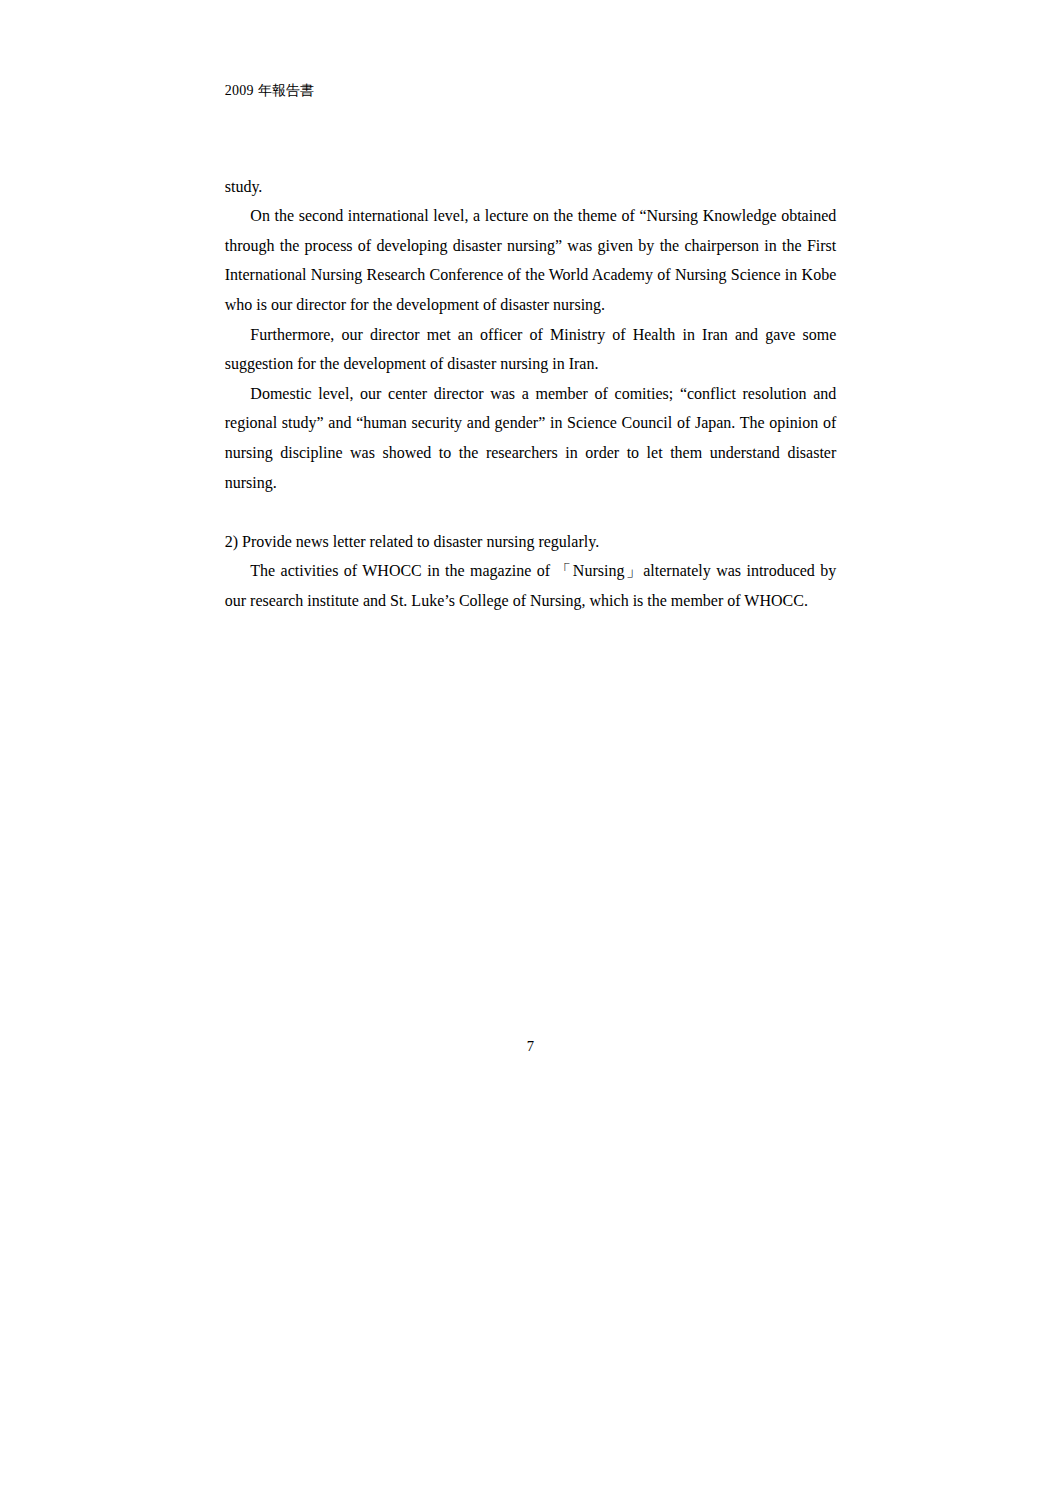2009 年報告書
study.
On the second international level, a lecture on the theme of “Nursing Knowledge obtained through the process of developing disaster nursing” was given by the chairperson in the First International Nursing Research Conference of the World Academy of Nursing Science in Kobe who is our director for the development of disaster nursing.
Furthermore, our director met an officer of Ministry of Health in Iran and gave some suggestion for the development of disaster nursing in Iran.
Domestic level, our center director was a member of comities; “conflict resolution and regional study” and “human security and gender” in Science Council of Japan. The opinion of nursing discipline was showed to the researchers in order to let them understand disaster nursing.
2) Provide news letter related to disaster nursing regularly.
The activities of WHOCC in the magazine of 「Nursing」alternately was introduced by our research institute and St. Luke’s College of Nursing, which is the member of WHOCC.
7